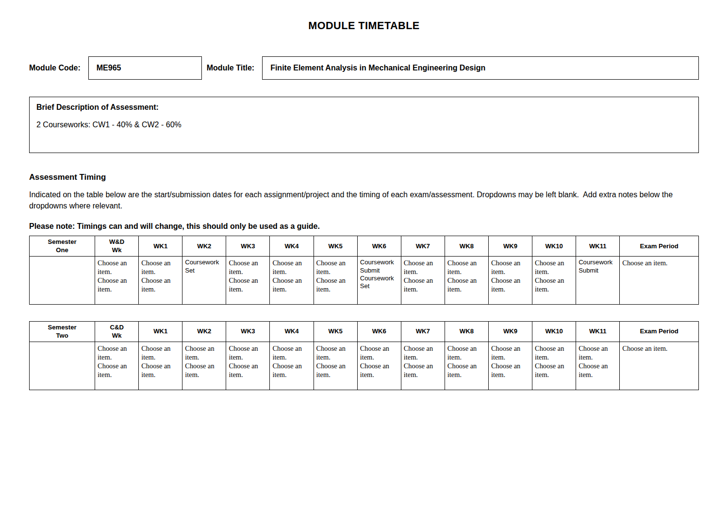MODULE TIMETABLE
Module Code:
ME965
Module Title:
Finite Element Analysis in Mechanical Engineering Design
Brief Description of Assessment:
2 Courseworks: CW1 - 40% & CW2 - 60%
Assessment Timing
Indicated on the table below are the start/submission dates for each assignment/project and the timing of each exam/assessment. Dropdowns may be left blank. Add extra notes below the dropdowns where relevant.
Please note: Timings can and will change, this should only be used as a guide.
| Semester One | W&D Wk | WK1 | WK2 | WK3 | WK4 | WK5 | WK6 | WK7 | WK8 | WK9 | WK10 | WK11 | Exam Period |
| --- | --- | --- | --- | --- | --- | --- | --- | --- | --- | --- | --- | --- | --- |
| | Choose an item. Choose an item. | Choose an item. Choose an item. | Coursework Set | Choose an item. Choose an item. | Choose an item. Choose an item. | Choose an item. Choose an item. | Coursework Submit Coursework Set | Choose an item. Choose an item. | Choose an item. Choose an item. | Choose an item. Choose an item. | Choose an item. Choose an item. | Coursework Submit | Choose an item. |
| Semester Two | C&D Wk | WK1 | WK2 | WK3 | WK4 | WK5 | WK6 | WK7 | WK8 | WK9 | WK10 | WK11 | Exam Period |
| --- | --- | --- | --- | --- | --- | --- | --- | --- | --- | --- | --- | --- | --- |
| | Choose an item. Choose an item. | Choose an item. Choose an item. | Choose an item. Choose an item. | Choose an item. Choose an item. | Choose an item. Choose an item. | Choose an item. Choose an item. | Choose an item. Choose an item. | Choose an item. Choose an item. | Choose an item. Choose an item. | Choose an item. Choose an item. | Choose an item. Choose an item. | Choose an item. Choose an item. | Choose an item. |